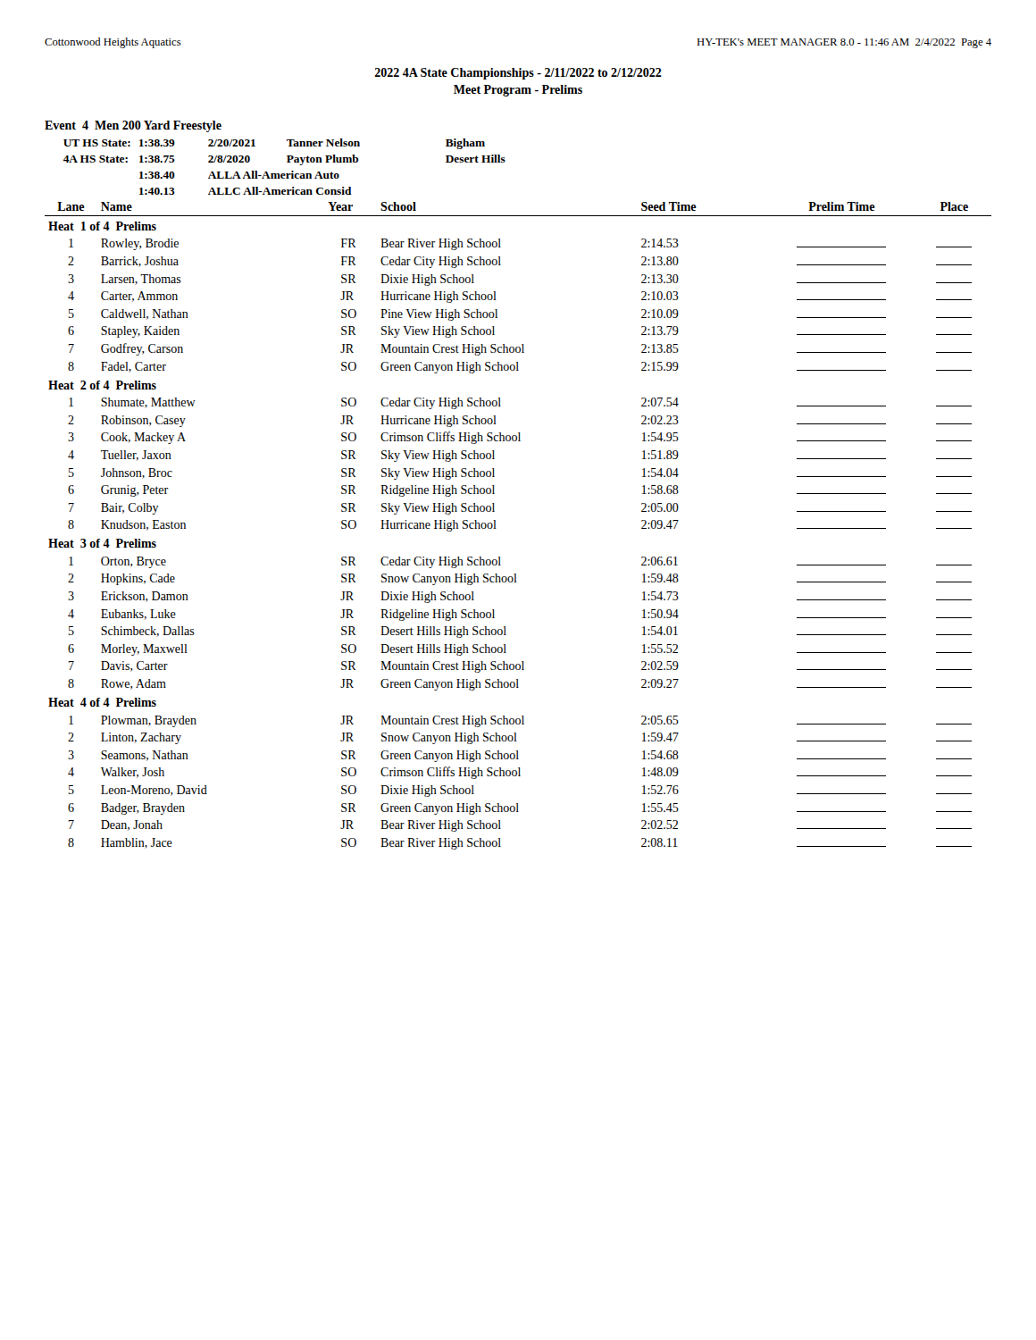Cottonwood Heights Aquatics
HY-TEK's MEET MANAGER 8.0 - 11:46 AM 2/4/2022 Page 4
2022 4A State Championships - 2/11/2022 to 2/12/2022
Meet Program - Prelims
Event 4 Men 200 Yard Freestyle
| UT HS State: | 1:38.39 | 2/20/2021 | Tanner Nelson | Bigham |
| 4A HS State: | 1:38.75 | 2/8/2020 | Payton Plumb | Desert Hills |
| | 1:38.40 | ALLA All-American Auto |
| | 1:40.13 | ALLC All-American Consid |
| Lane | Name | Year | School | Seed Time | Prelim Time | Place |
| --- | --- | --- | --- | --- | --- | --- |
| Heat 1 of 4 Prelims |
| 1 | Rowley, Brodie | FR | Bear River High School | 2:14.53 | | |
| 2 | Barrick, Joshua | FR | Cedar City High School | 2:13.80 | | |
| 3 | Larsen, Thomas | SR | Dixie High School | 2:13.30 | | |
| 4 | Carter, Ammon | JR | Hurricane High School | 2:10.03 | | |
| 5 | Caldwell, Nathan | SO | Pine View High School | 2:10.09 | | |
| 6 | Stapley, Kaiden | SR | Sky View High School | 2:13.79 | | |
| 7 | Godfrey, Carson | JR | Mountain Crest High School | 2:13.85 | | |
| 8 | Fadel, Carter | SO | Green Canyon High School | 2:15.99 | | |
| Heat 2 of 4 Prelims |
| 1 | Shumate, Matthew | SO | Cedar City High School | 2:07.54 | | |
| 2 | Robinson, Casey | JR | Hurricane High School | 2:02.23 | | |
| 3 | Cook, Mackey A | SO | Crimson Cliffs High School | 1:54.95 | | |
| 4 | Tueller, Jaxon | SR | Sky View High School | 1:51.89 | | |
| 5 | Johnson, Broc | SR | Sky View High School | 1:54.04 | | |
| 6 | Grunig, Peter | SR | Ridgeline High School | 1:58.68 | | |
| 7 | Bair, Colby | SR | Sky View High School | 2:05.00 | | |
| 8 | Knudson, Easton | SO | Hurricane High School | 2:09.47 | | |
| Heat 3 of 4 Prelims |
| 1 | Orton, Bryce | SR | Cedar City High School | 2:06.61 | | |
| 2 | Hopkins, Cade | SR | Snow Canyon High School | 1:59.48 | | |
| 3 | Erickson, Damon | JR | Dixie High School | 1:54.73 | | |
| 4 | Eubanks, Luke | JR | Ridgeline High School | 1:50.94 | | |
| 5 | Schimbeck, Dallas | SR | Desert Hills High School | 1:54.01 | | |
| 6 | Morley, Maxwell | SO | Desert Hills High School | 1:55.52 | | |
| 7 | Davis, Carter | SR | Mountain Crest High School | 2:02.59 | | |
| 8 | Rowe, Adam | JR | Green Canyon High School | 2:09.27 | | |
| Heat 4 of 4 Prelims |
| 1 | Plowman, Brayden | JR | Mountain Crest High School | 2:05.65 | | |
| 2 | Linton, Zachary | JR | Snow Canyon High School | 1:59.47 | | |
| 3 | Seamons, Nathan | SR | Green Canyon High School | 1:54.68 | | |
| 4 | Walker, Josh | SO | Crimson Cliffs High School | 1:48.09 | | |
| 5 | Leon-Moreno, David | SO | Dixie High School | 1:52.76 | | |
| 6 | Badger, Brayden | SR | Green Canyon High School | 1:55.45 | | |
| 7 | Dean, Jonah | JR | Bear River High School | 2:02.52 | | |
| 8 | Hamblin, Jace | SO | Bear River High School | 2:08.11 | | |